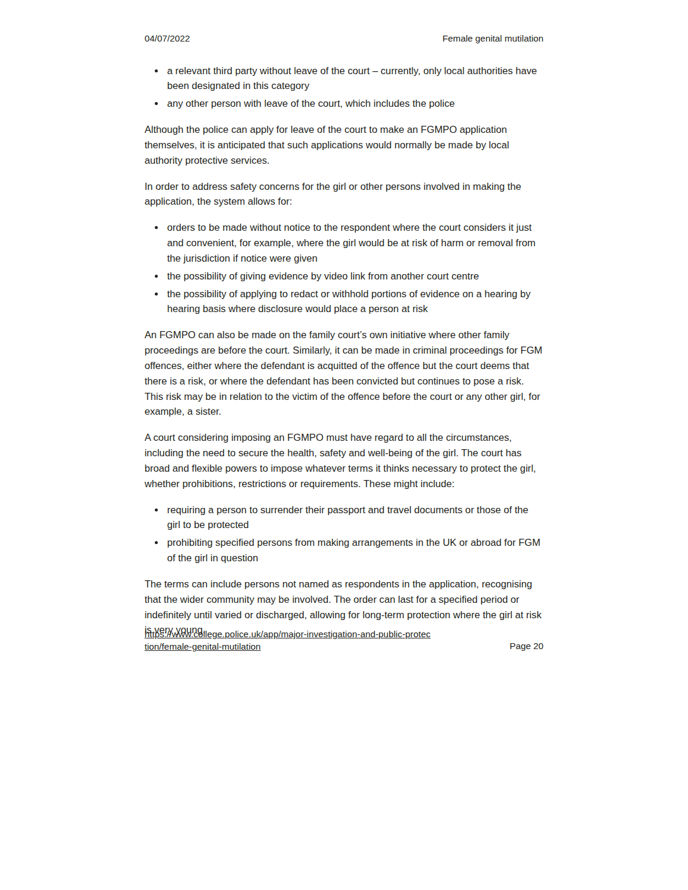04/07/2022 Female genital mutilation
a relevant third party without leave of the court – currently, only local authorities have been designated in this category
any other person with leave of the court, which includes the police
Although the police can apply for leave of the court to make an FGMPO application themselves, it is anticipated that such applications would normally be made by local authority protective services.
In order to address safety concerns for the girl or other persons involved in making the application, the system allows for:
orders to be made without notice to the respondent where the court considers it just and convenient, for example, where the girl would be at risk of harm or removal from the jurisdiction if notice were given
the possibility of giving evidence by video link from another court centre
the possibility of applying to redact or withhold portions of evidence on a hearing by hearing basis where disclosure would place a person at risk
An FGMPO can also be made on the family court’s own initiative where other family proceedings are before the court. Similarly, it can be made in criminal proceedings for FGM offences, either where the defendant is acquitted of the offence but the court deems that there is a risk, or where the defendant has been convicted but continues to pose a risk. This risk may be in relation to the victim of the offence before the court or any other girl, for example, a sister.
A court considering imposing an FGMPO must have regard to all the circumstances, including the need to secure the health, safety and well-being of the girl. The court has broad and flexible powers to impose whatever terms it thinks necessary to protect the girl, whether prohibitions, restrictions or requirements. These might include:
requiring a person to surrender their passport and travel documents or those of the girl to be protected
prohibiting specified persons from making arrangements in the UK or abroad for FGM of the girl in question
The terms can include persons not named as respondents in the application, recognising that the wider community may be involved. The order can last for a specified period or indefinitely until varied or discharged, allowing for long-term protection where the girl at risk is very young.
https://www.college.police.uk/app/major-investigation-and-public-protection/female-genital-mutilation Page 20